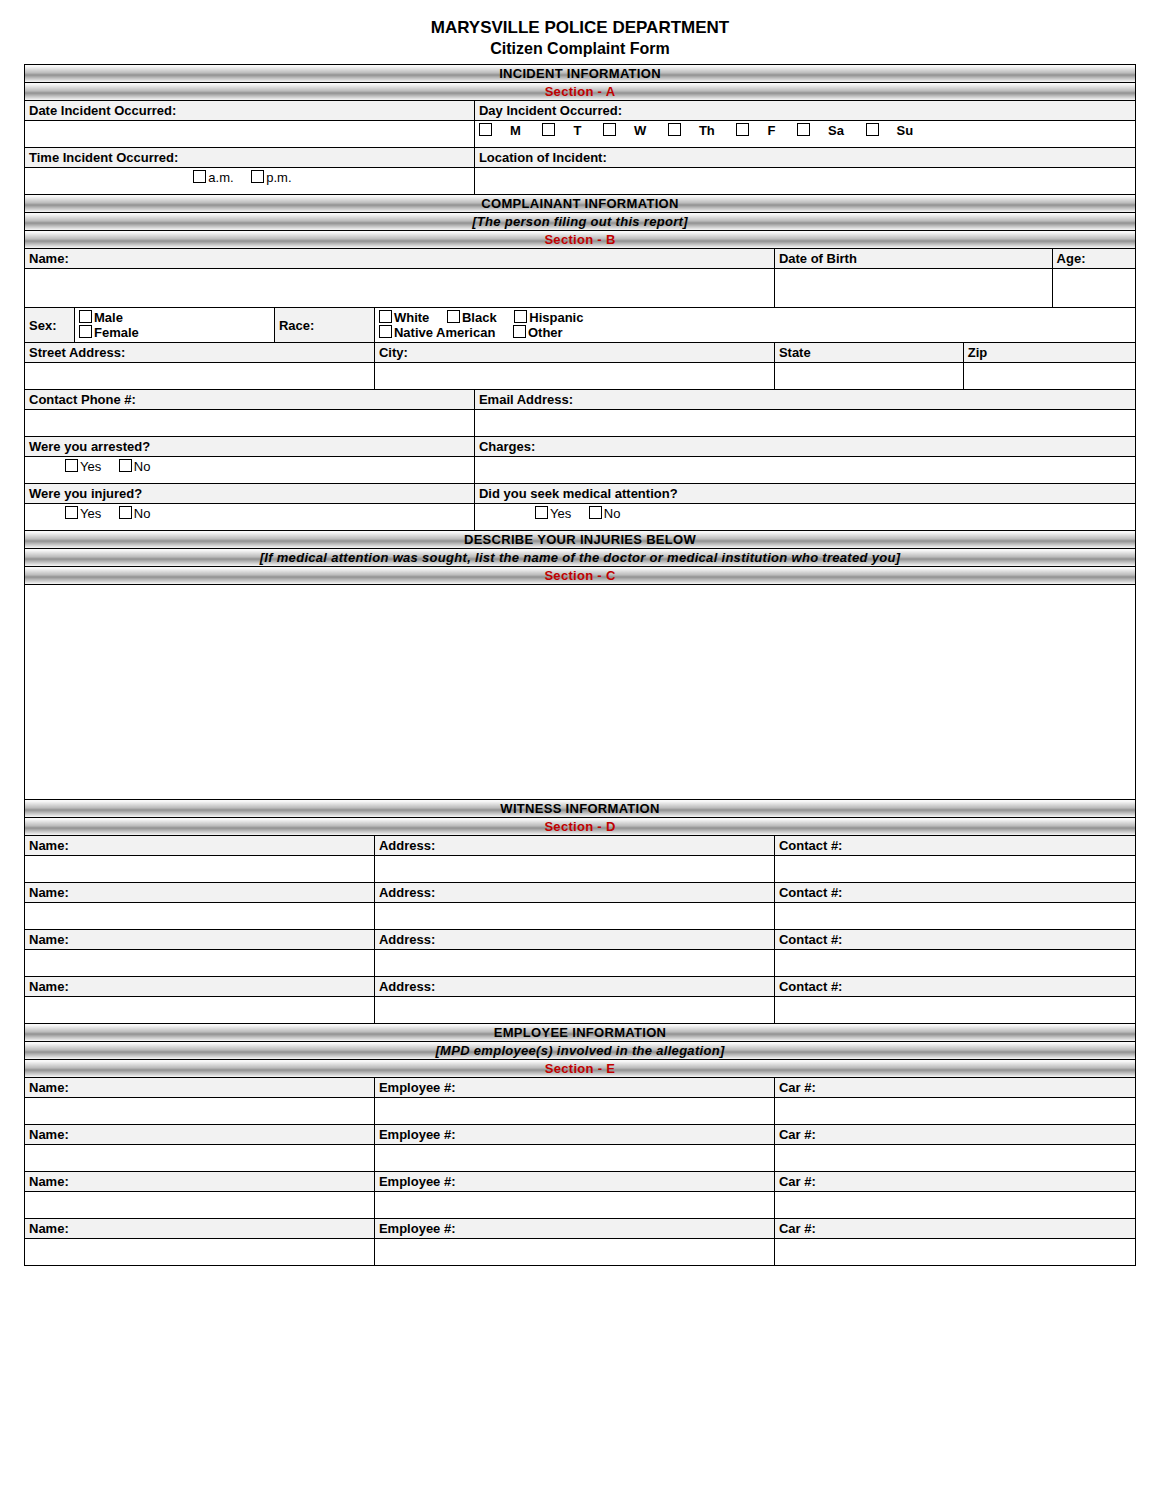MARYSVILLE POLICE DEPARTMENT
Citizen Complaint Form
| INCIDENT INFORMATION |
| Section - A |
| Date Incident Occurred: | Day Incident Occurred: |
| | M T W Th F Sa Su |
| Time Incident Occurred: | Location of Incident: |
| a.m. p.m. | |
| COMPLAINANT INFORMATION |
| [The person filing out this report] |
| Section - B |
| Name: | Date of Birth | Age: |
| Sex: | Male Female | Race: | White Black Hispanic Native American Other |
| Street Address: | City: | State | Zip |
| Contact Phone #: | Email Address: |
| Were you arrested? | Charges: |
| Yes No | |
| Were you injured? | Did you seek medical attention? |
| Yes No | Yes No |
| DESCRIBE YOUR INJURIES BELOW |
| [If medical attention was sought, list the name of the doctor or medical institution who treated you] |
| Section - C |
| WITNESS INFORMATION |
| Section - D |
| Name: | Address: | Contact #: |
| Name: | Address: | Contact #: |
| Name: | Address: | Contact #: |
| Name: | Address: | Contact #: |
| EMPLOYEE INFORMATION |
| [MPD employee(s) involved in the allegation] |
| Section - E |
| Name: | Employee #: | Car #: |
| Name: | Employee #: | Car #: |
| Name: | Employee #: | Car #: |
| Name: | Employee #: | Car #: |